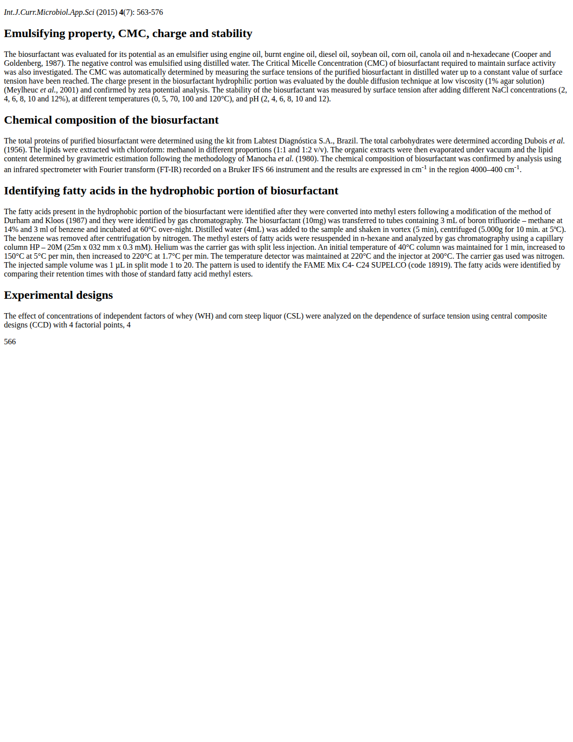Int.J.Curr.Microbiol.App.Sci (2015) 4(7): 563-576
Emulsifying property, CMC, charge and stability
The biosurfactant was evaluated for its potential as an emulsifier using engine oil, burnt engine oil, diesel oil, soybean oil, corn oil, canola oil and n-hexadecane (Cooper and Goldenberg, 1987). The negative control was emulsified using distilled water. The Critical Micelle Concentration (CMC) of biosurfactant required to maintain surface activity was also investigated. The CMC was automatically determined by measuring the surface tensions of the purified biosurfactant in distilled water up to a constant value of surface tension have been reached. The charge present in the biosurfactant hydrophilic portion was evaluated by the double diffusion technique at low viscosity (1% agar solution) (Meylheuc et al., 2001) and confirmed by zeta potential analysis. The stability of the biosurfactant was measured by surface tension after adding different NaCl concentrations (2, 4, 6, 8, 10 and 12%), at different temperatures (0, 5, 70, 100 and 120°C), and pH (2, 4, 6, 8, 10 and 12).
Chemical composition of the biosurfactant
The total proteins of purified biosurfactant were determined using the kit from Labtest Diagnóstica S.A., Brazil. The total carbohydrates were determined according Dubois et al. (1956). The lipids were extracted with chloroform: methanol in different proportions (1:1 and 1:2 v/v). The organic extracts were then evaporated under vacuum and the lipid content determined by gravimetric estimation following the methodology of Manocha et al. (1980). The chemical composition of biosurfactant was confirmed by analysis using an infrared spectrometer with Fourier transform (FT-IR) recorded on a Bruker IFS 66 instrument and the results are expressed in cm-1 in the region 4000–400 cm-1.
Identifying fatty acids in the hydrophobic portion of biosurfactant
The fatty acids present in the hydrophobic portion of the biosurfactant were identified after they were converted into methyl esters following a modification of the method of Durham and Kloos (1987) and they were identified by gas chromatography. The biosurfactant (10mg) was transferred to tubes containing 3 mL of boron trifluoride – methane at 14% and 3 ml of benzene and incubated at 60°C over-night. Distilled water (4mL) was added to the sample and shaken in vortex (5 min), centrifuged (5.000g for 10 min. at 5ºC). The benzene was removed after centrifugation by nitrogen. The methyl esters of fatty acids were resuspended in n-hexane and analyzed by gas chromatography using a capillary column HP – 20M (25m x 032 mm x 0.3 mM). Helium was the carrier gas with split less injection. An initial temperature of 40°C column was maintained for 1 min, increased to 150°C at 5°C per min, then increased to 220°C at 1.7°C per min. The temperature detector was maintained at 220°C and the injector at 200°C. The carrier gas used was nitrogen. The injected sample volume was 1 µL in split mode 1 to 20. The pattern is used to identify the FAME Mix C4- C24 SUPELCO (code 18919). The fatty acids were identified by comparing their retention times with those of standard fatty acid methyl esters.
Experimental designs
The effect of concentrations of independent factors of whey (WH) and corn steep liquor (CSL) were analyzed on the dependence of surface tension using central composite designs (CCD) with 4 factorial points, 4
566